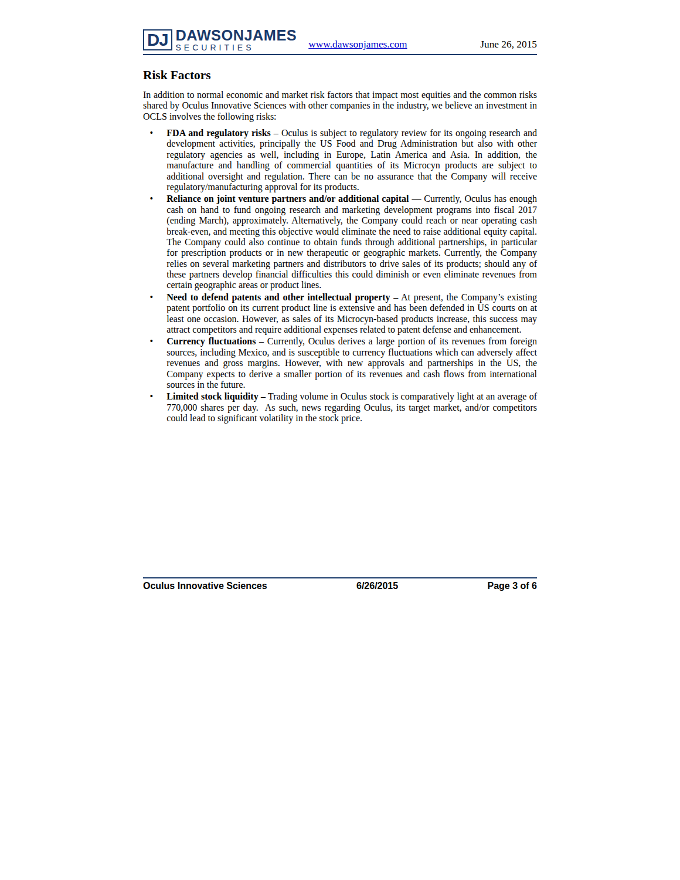DJ
DAWSONJAMES
SECURITIES
www.dawsonjames.com June 26, 2015
Risk Factors
In addition to normal economic and market risk factors that impact most equities and the common risks shared by Oculus Innovative Sciences with other companies in the industry, we believe an investment in OCLS involves the following risks:
FDA and regulatory risks – Oculus is subject to regulatory review for its ongoing research and development activities, principally the US Food and Drug Administration but also with other regulatory agencies as well, including in Europe, Latin America and Asia. In addition, the manufacture and handling of commercial quantities of its Microcyn products are subject to additional oversight and regulation. There can be no assurance that the Company will receive regulatory/manufacturing approval for its products.
Reliance on joint venture partners and/or additional capital — Currently, Oculus has enough cash on hand to fund ongoing research and marketing development programs into fiscal 2017 (ending March), approximately. Alternatively, the Company could reach or near operating cash break-even, and meeting this objective would eliminate the need to raise additional equity capital. The Company could also continue to obtain funds through additional partnerships, in particular for prescription products or in new therapeutic or geographic markets. Currently, the Company relies on several marketing partners and distributors to drive sales of its products; should any of these partners develop financial difficulties this could diminish or even eliminate revenues from certain geographic areas or product lines.
Need to defend patents and other intellectual property – At present, the Company’s existing patent portfolio on its current product line is extensive and has been defended in US courts on at least one occasion. However, as sales of its Microcyn-based products increase, this success may attract competitors and require additional expenses related to patent defense and enhancement.
Currency fluctuations – Currently, Oculus derives a large portion of its revenues from foreign sources, including Mexico, and is susceptible to currency fluctuations which can adversely affect revenues and gross margins. However, with new approvals and partnerships in the US, the Company expects to derive a smaller portion of its revenues and cash flows from international sources in the future.
Limited stock liquidity – Trading volume in Oculus stock is comparatively light at an average of 770,000 shares per day. As such, news regarding Oculus, its target market, and/or competitors could lead to significant volatility in the stock price.
Oculus Innovative Sciences
6/26/2015
Page 3 of 6